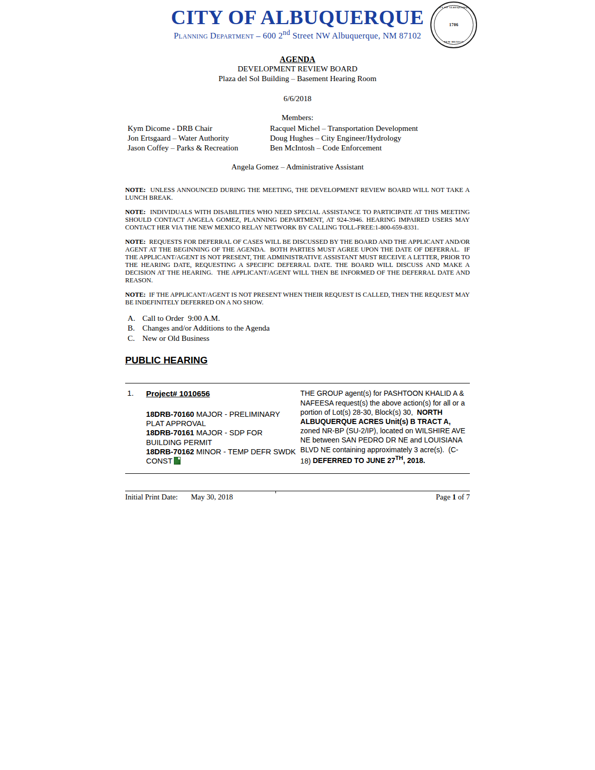CITY OF ALBUQUERQUE
1706
NEW MEXICO
CITY OF ALBUQUERQUE
Planning Department – 600 2nd Street NW Albuquerque, NM 87102
AGENDA
DEVELOPMENT REVIEW BOARD
Plaza del Sol Building – Basement Hearing Room
6/6/2018
Members:
| Kym Dicome - DRB Chair | Racquel Michel – Transportation Development |
| Jon Ertsgaard – Water Authority | Doug Hughes – City Engineer/Hydrology |
| Jason Coffey – Parks & Recreation | Ben McIntosh – Code Enforcement |
Angela Gomez – Administrative Assistant
NOTE: UNLESS ANNOUNCED DURING THE MEETING, THE DEVELOPMENT REVIEW BOARD WILL NOT TAKE A LUNCH BREAK.
NOTE: INDIVIDUALS WITH DISABILITIES WHO NEED SPECIAL ASSISTANCE TO PARTICIPATE AT THIS MEETING SHOULD CONTACT ANGELA GOMEZ, PLANNING DEPARTMENT, AT 924-3946. HEARING IMPAIRED USERS MAY CONTACT HER VIA THE NEW MEXICO RELAY NETWORK BY CALLING TOLL-FREE:1-800-659-8331.
NOTE: REQUESTS FOR DEFERRAL OF CASES WILL BE DISCUSSED BY THE BOARD AND THE APPLICANT AND/OR AGENT AT THE BEGINNING OF THE AGENDA. BOTH PARTIES MUST AGREE UPON THE DATE OF DEFERRAL. IF THE APPLICANT/AGENT IS NOT PRESENT, THE ADMINISTRATIVE ASSISTANT MUST RECEIVE A LETTER, PRIOR TO THE HEARING DATE, REQUESTING A SPECIFIC DEFERRAL DATE. THE BOARD WILL DISCUSS AND MAKE A DECISION AT THE HEARING. THE APPLICANT/AGENT WILL THEN BE INFORMED OF THE DEFERRAL DATE AND REASON.
NOTE: IF THE APPLICANT/AGENT IS NOT PRESENT WHEN THEIR REQUEST IS CALLED, THEN THE REQUEST MAY BE INDEFINITELY DEFERRED ON A NO SHOW.
A. Call to Order 9:00 A.M.
B. Changes and/or Additions to the Agenda
C. New or Old Business
PUBLIC HEARING
| 1. | Project# 1010656 18DRB-70160 MAJOR - PRELIMINARY PLAT APPROVAL 18DRB-70161 MAJOR - SDP FOR BUILDING PERMIT 18DRB-70162 MINOR - TEMP DEFR SWDK CONST | THE GROUP agent(s) for PASHTOON KHALID A & NAFEESA request(s) the above action(s) for all or a portion of Lot(s) 28-30, Block(s) 30, NORTH ALBUQUERQUE ACRES Unit(s) B TRACT A, zoned NR-BP (SU-2/IP), located on WILSHIRE AVE NE between SAN PEDRO DR NE and LOUISIANA BLVD NE containing approximately 3 acre(s). (C-18) DEFERRED TO JUNE 27 TH , 2018. |
Initial Print Date: May 30, 2018
Page 1 of 7